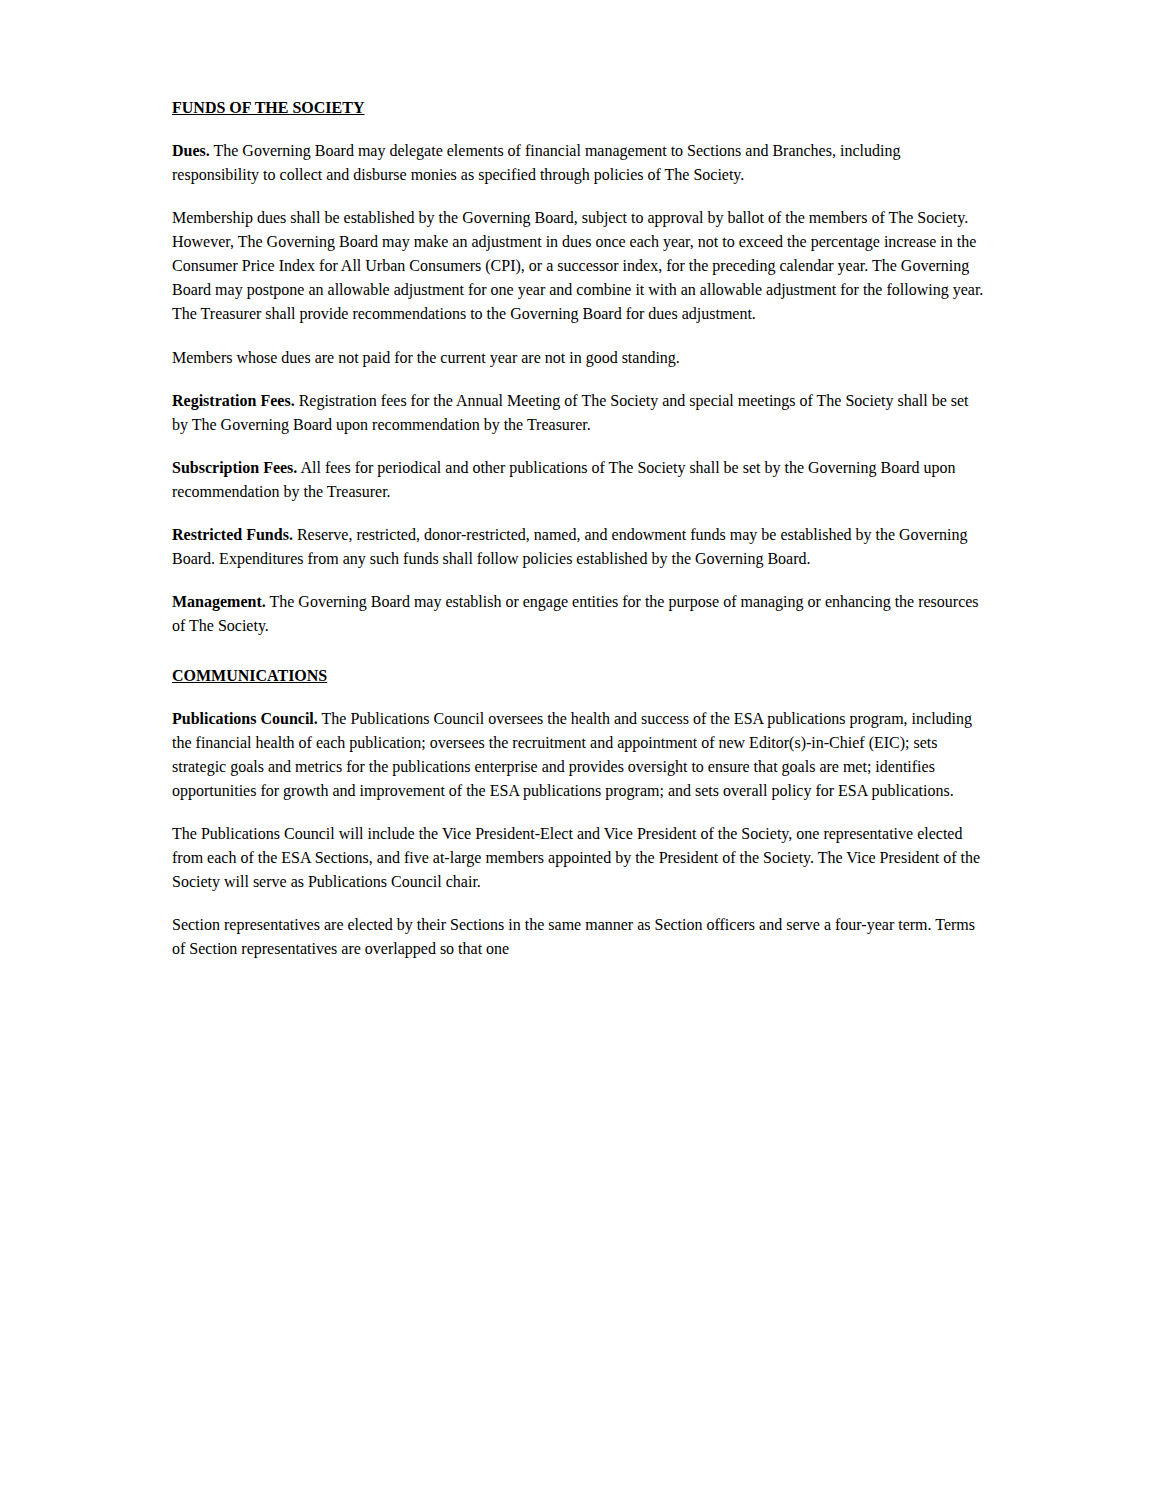FUNDS OF THE SOCIETY
Dues. The Governing Board may delegate elements of financial management to Sections and Branches, including responsibility to collect and disburse monies as specified through policies of The Society.
Membership dues shall be established by the Governing Board, subject to approval by ballot of the members of The Society. However, The Governing Board may make an adjustment in dues once each year, not to exceed the percentage increase in the Consumer Price Index for All Urban Consumers (CPI), or a successor index, for the preceding calendar year. The Governing Board may postpone an allowable adjustment for one year and combine it with an allowable adjustment for the following year. The Treasurer shall provide recommendations to the Governing Board for dues adjustment.
Members whose dues are not paid for the current year are not in good standing.
Registration Fees. Registration fees for the Annual Meeting of The Society and special meetings of The Society shall be set by The Governing Board upon recommendation by the Treasurer.
Subscription Fees. All fees for periodical and other publications of The Society shall be set by the Governing Board upon recommendation by the Treasurer.
Restricted Funds. Reserve, restricted, donor-restricted, named, and endowment funds may be established by the Governing Board. Expenditures from any such funds shall follow policies established by the Governing Board.
Management. The Governing Board may establish or engage entities for the purpose of managing or enhancing the resources of The Society.
COMMUNICATIONS
Publications Council. The Publications Council oversees the health and success of the ESA publications program, including the financial health of each publication; oversees the recruitment and appointment of new Editor(s)-in-Chief (EIC); sets strategic goals and metrics for the publications enterprise and provides oversight to ensure that goals are met; identifies opportunities for growth and improvement of the ESA publications program; and sets overall policy for ESA publications.
The Publications Council will include the Vice President-Elect and Vice President of the Society, one representative elected from each of the ESA Sections, and five at-large members appointed by the President of the Society. The Vice President of the Society will serve as Publications Council chair.
Section representatives are elected by their Sections in the same manner as Section officers and serve a four-year term. Terms of Section representatives are overlapped so that one